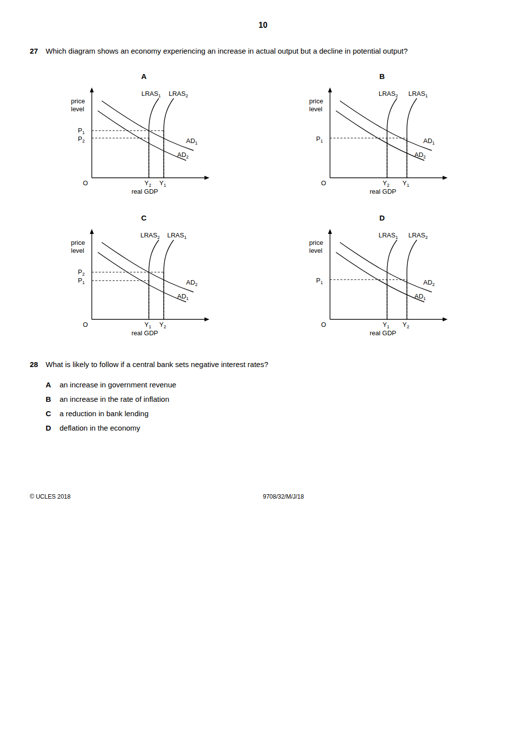10
27
Which diagram shows an economy experiencing an increase in actual output but a decline in potential output?
A
price level O real GDP LRAS1 LRAS2 AD1 AD2 P1 P2 Y2 Y1
B
price level O real GDP LRAS2 LRAS1 AD1 AD2 P1 Y2 Y1
C
price level O real GDP LRAS2 LRAS1 AD2 AD1 P2 P1 Y1 Y2
D
price level O real GDP LRAS1 LRAS2 AD2 AD1 P1 Y1 Y2
28
What is likely to follow if a central bank sets negative interest rates?
Aan increase in government revenue
Ban increase in the rate of inflation
Ca reduction in bank lending
Ddeflation in the economy
© UCLES 2018
9708/32/M/J/18